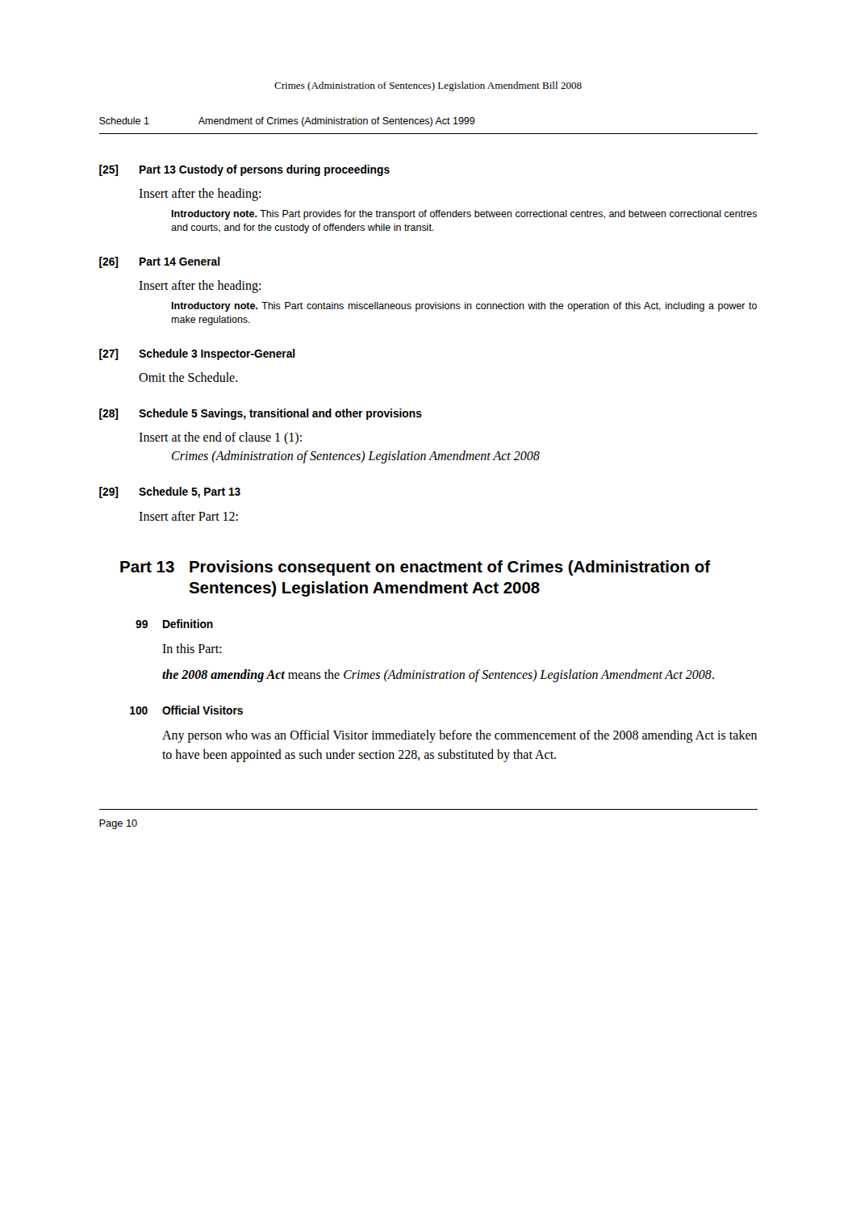Crimes (Administration of Sentences) Legislation Amendment Bill 2008
Schedule 1 Amendment of Crimes (Administration of Sentences) Act 1999
[25] Part 13 Custody of persons during proceedings
Insert after the heading:
Introductory note. This Part provides for the transport of offenders between correctional centres, and between correctional centres and courts, and for the custody of offenders while in transit.
[26] Part 14 General
Insert after the heading:
Introductory note. This Part contains miscellaneous provisions in connection with the operation of this Act, including a power to make regulations.
[27] Schedule 3 Inspector-General
Omit the Schedule.
[28] Schedule 5 Savings, transitional and other provisions
Insert at the end of clause 1 (1):
Crimes (Administration of Sentences) Legislation Amendment Act 2008
[29] Schedule 5, Part 13
Insert after Part 12:
Part 13 Provisions consequent on enactment of Crimes (Administration of Sentences) Legislation Amendment Act 2008
99 Definition
In this Part:
the 2008 amending Act means the Crimes (Administration of Sentences) Legislation Amendment Act 2008.
100 Official Visitors
Any person who was an Official Visitor immediately before the commencement of the 2008 amending Act is taken to have been appointed as such under section 228, as substituted by that Act.
Page 10